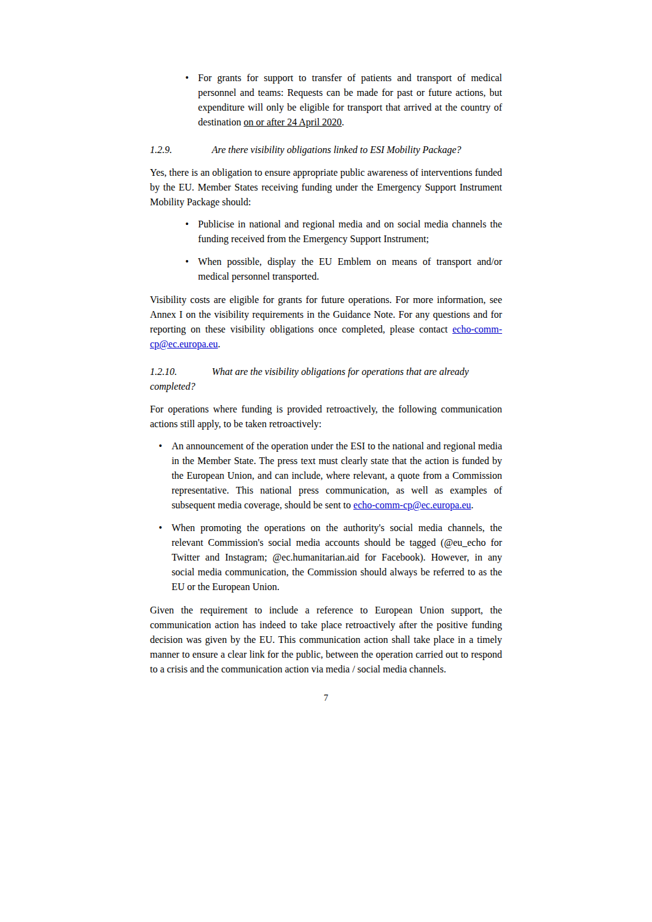For grants for support to transfer of patients and transport of medical personnel and teams: Requests can be made for past or future actions, but expenditure will only be eligible for transport that arrived at the country of destination on or after 24 April 2020.
1.2.9. Are there visibility obligations linked to ESI Mobility Package?
Yes, there is an obligation to ensure appropriate public awareness of interventions funded by the EU. Member States receiving funding under the Emergency Support Instrument Mobility Package should:
Publicise in national and regional media and on social media channels the funding received from the Emergency Support Instrument;
When possible, display the EU Emblem on means of transport and/or medical personnel transported.
Visibility costs are eligible for grants for future operations. For more information, see Annex I on the visibility requirements in the Guidance Note. For any questions and for reporting on these visibility obligations once completed, please contact echo-comm-cp@ec.europa.eu.
1.2.10. What are the visibility obligations for operations that are already completed?
For operations where funding is provided retroactively, the following communication actions still apply, to be taken retroactively:
An announcement of the operation under the ESI to the national and regional media in the Member State. The press text must clearly state that the action is funded by the European Union, and can include, where relevant, a quote from a Commission representative. This national press communication, as well as examples of subsequent media coverage, should be sent to echo-comm-cp@ec.europa.eu.
When promoting the operations on the authority's social media channels, the relevant Commission's social media accounts should be tagged (@eu_echo for Twitter and Instagram; @ec.humanitarian.aid for Facebook). However, in any social media communication, the Commission should always be referred to as the EU or the European Union.
Given the requirement to include a reference to European Union support, the communication action has indeed to take place retroactively after the positive funding decision was given by the EU. This communication action shall take place in a timely manner to ensure a clear link for the public, between the operation carried out to respond to a crisis and the communication action via media / social media channels.
7